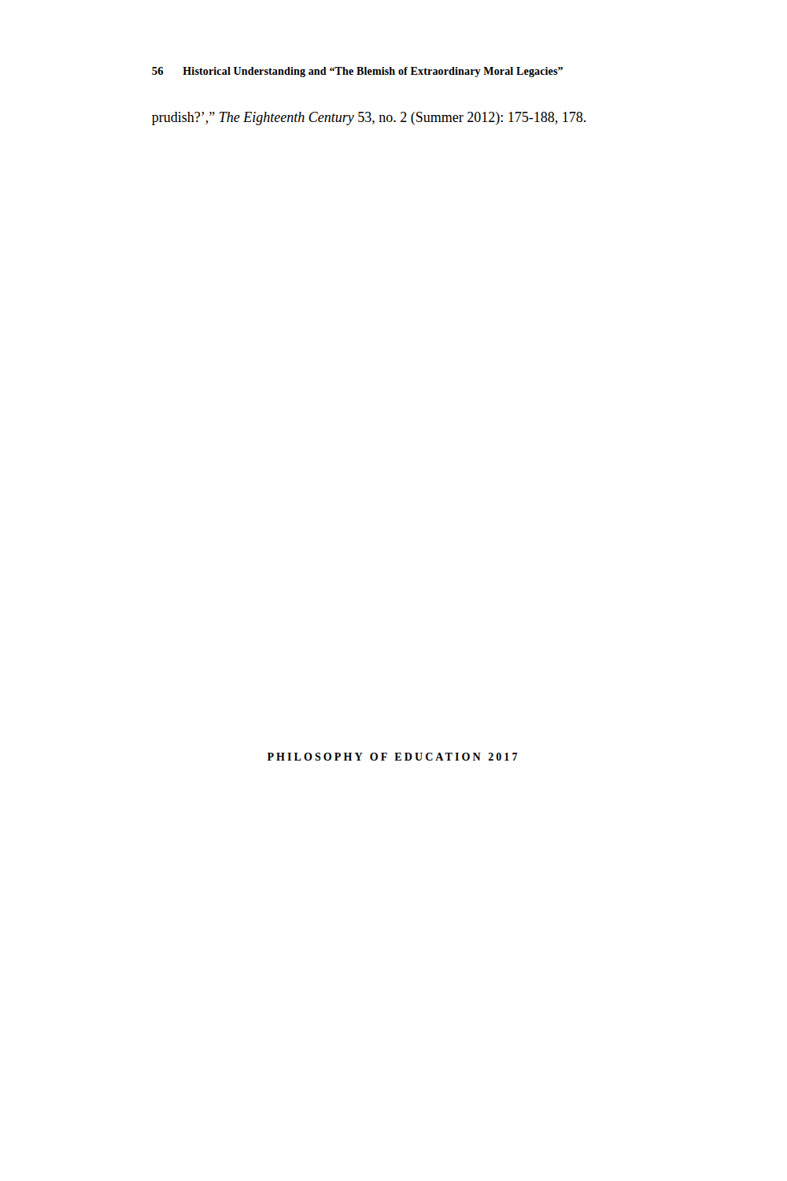56 Historical Understanding and “The Blemish of Extraordinary Moral Legacies”
prudish?’,” The Eighteenth Century 53, no. 2 (Summer 2012): 175-188, 178.
Philosophy of Education 2017